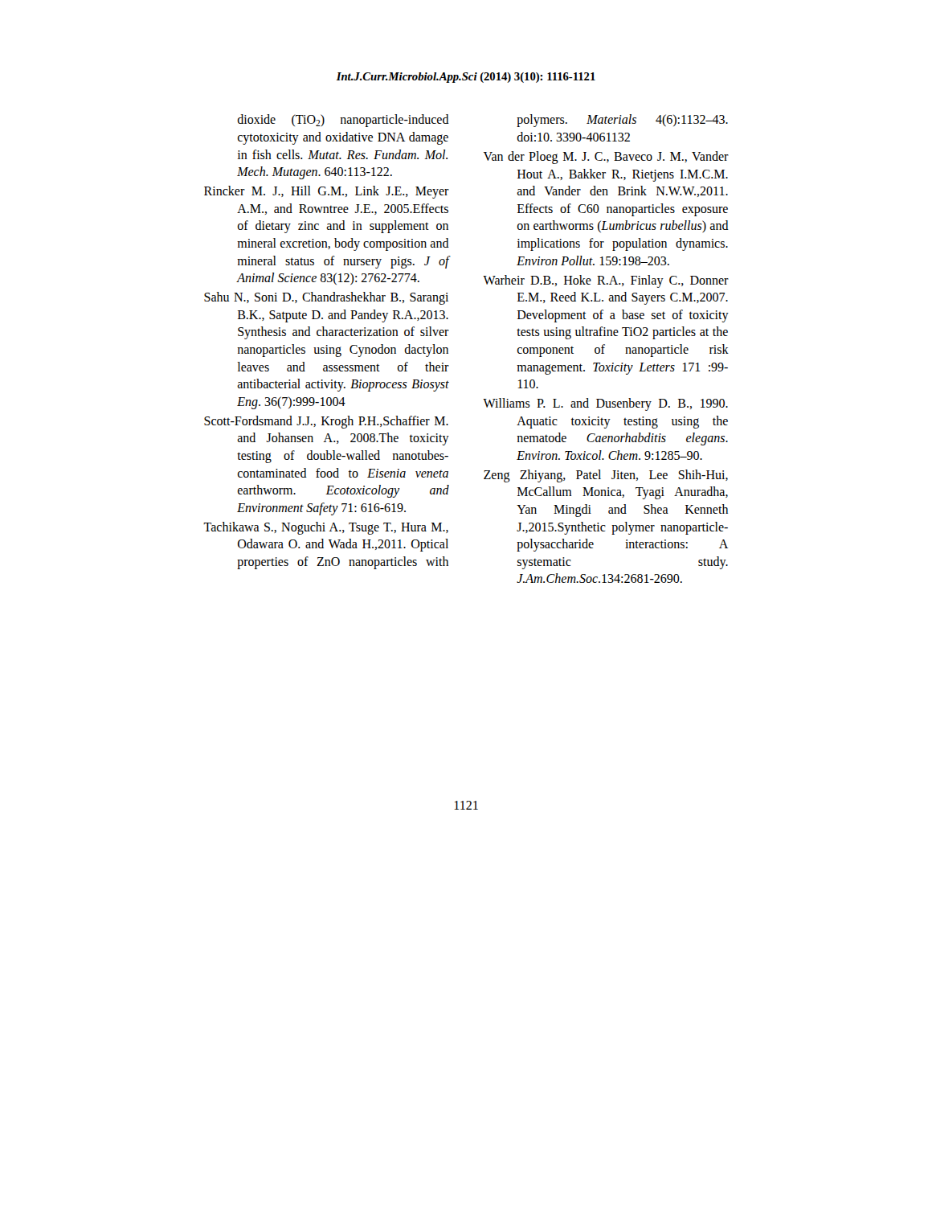Int.J.Curr.Microbiol.App.Sci (2014) 3(10): 1116-1121
dioxide (TiO2) nanoparticle-induced cytotoxicity and oxidative DNA damage in fish cells. Mutat. Res. Fundam. Mol. Mech. Mutagen. 640:113-122.
Rincker M. J., Hill G.M., Link J.E., Meyer A.M., and Rowntree J.E., 2005.Effects of dietary zinc and in supplement on mineral excretion, body composition and mineral status of nursery pigs. J of Animal Science 83(12): 2762-2774.
Sahu N., Soni D., Chandrashekhar B., Sarangi B.K., Satpute D. and Pandey R.A.,2013. Synthesis and characterization of silver nanoparticles using Cynodon dactylon leaves and assessment of their antibacterial activity. Bioprocess Biosyst Eng. 36(7):999-1004
Scott-Fordsmand J.J., Krogh P.H.,Schaffier M. and Johansen A., 2008.The toxicity testing of double-walled nanotubes-contaminated food to Eisenia veneta earthworm. Ecotoxicology and Environment Safety 71: 616-619.
Tachikawa S., Noguchi A., Tsuge T., Hura M., Odawara O. and Wada H.,2011. Optical properties of ZnO nanoparticles with polymers. Materials 4(6):1132–43. doi:10. 3390-4061132
Van der Ploeg M. J. C., Baveco J. M., Vander Hout A., Bakker R., Rietjens I.M.C.M. and Vander den Brink N.W.W.,2011. Effects of C60 nanoparticles exposure on earthworms (Lumbricus rubellus) and implications for population dynamics. Environ Pollut. 159:198–203.
Warheir D.B., Hoke R.A., Finlay C., Donner E.M., Reed K.L. and Sayers C.M.,2007. Development of a base set of toxicity tests using ultrafine TiO2 particles at the component of nanoparticle risk management. Toxicity Letters 171 :99-110.
Williams P. L. and Dusenbery D. B., 1990. Aquatic toxicity testing using the nematode Caenorhabditis elegans. Environ. Toxicol. Chem. 9:1285–90.
Zeng Zhiyang, Patel Jiten, Lee Shih-Hui, McCallum Monica, Tyagi Anuradha, Yan Mingdi and Shea Kenneth J.,2015.Synthetic polymer nanoparticle-polysaccharide interactions: A systematic study. J.Am.Chem.Soc.134:2681-2690.
1121